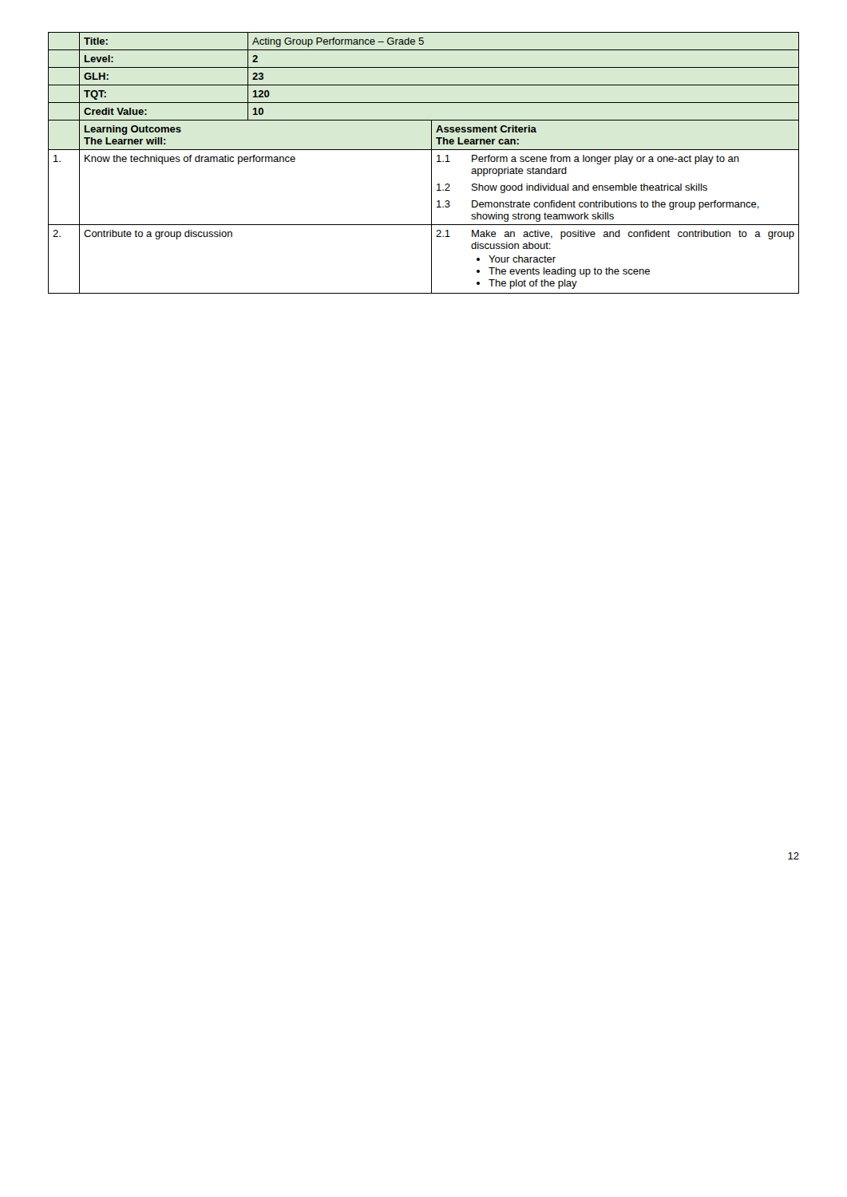| | Title: | Acting Group Performance – Grade 5 |
| | Level: | 2 |
| | GLH: | 23 |
| | TQT: | 120 |
| | Credit Value: | 10 |
| | Learning Outcomes The Learner will: | Assessment Criteria The Learner can: |
| 1. | Know the techniques of dramatic performance | / 1.1 / Perform a scene from a longer play or a one-act play to an appropriate standard / / 1.2 / Show good individual and ensemble theatrical skills / / 1.3 / Demonstrate confident contributions to the group performance, showing strong teamwork skills / |
| 2. | Contribute to a group discussion | / 2.1 / Make an active, positive and confident contribution to a group discussion about: Your character The events leading up to the scene The plot of the play / |
12